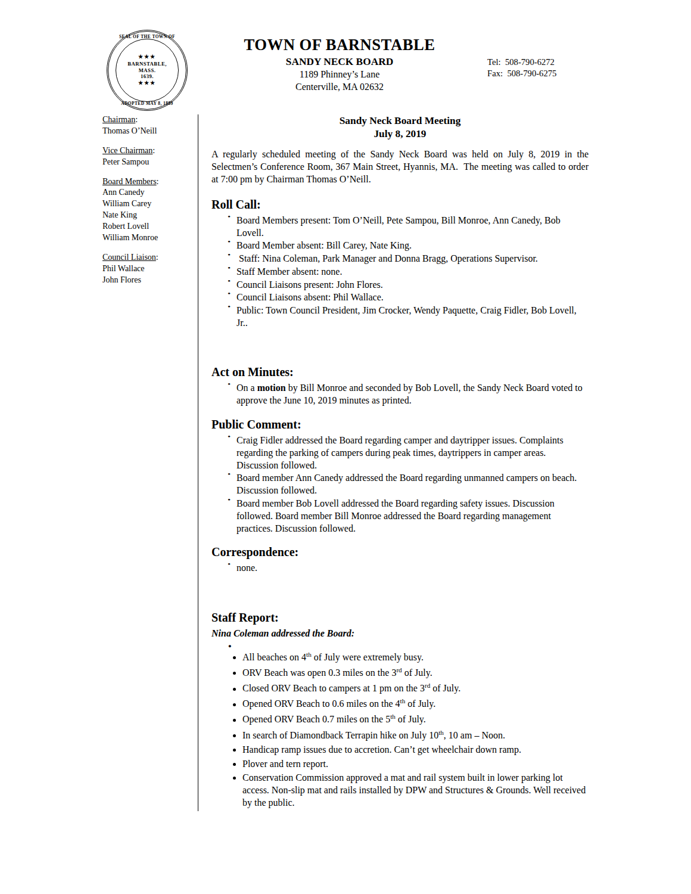SEAL OF THE TOWN OF
★★★
BARNSTABLE,
MASS.
1639.
★★★
ADOPTED MAY 8, 1889
TOWN OF BARNSTABLE
SANDY NECK BOARD
1189 Phinney’s Lane
Centerville, MA 02632
Tel: 508-790-6272
Fax: 508-790-6275
Chairman:
Thomas O’Neill
Vice Chairman:
Peter Sampou
Board Members:
Ann Canedy
William Carey
Nate King
Robert Lovell
William Monroe
Council Liaison:
Phil Wallace
John Flores
Sandy Neck Board Meeting
July 8, 2019
A regularly scheduled meeting of the Sandy Neck Board was held on July 8, 2019 in the Selectmen’s Conference Room, 367 Main Street, Hyannis, MA. The meeting was called to order at 7:00 pm by Chairman Thomas O’Neill.
Roll Call:
Board Members present: Tom O’Neill, Pete Sampou, Bill Monroe, Ann Canedy, Bob Lovell.
Board Member absent: Bill Carey, Nate King.
Staff: Nina Coleman, Park Manager and Donna Bragg, Operations Supervisor.
Staff Member absent: none.
Council Liaisons present: John Flores.
Council Liaisons absent: Phil Wallace.
Public: Town Council President, Jim Crocker, Wendy Paquette, Craig Fidler, Bob Lovell, Jr..
Act on Minutes:
On a motion by Bill Monroe and seconded by Bob Lovell, the Sandy Neck Board voted to approve the June 10, 2019 minutes as printed.
Public Comment:
Craig Fidler addressed the Board regarding camper and daytripper issues. Complaints regarding the parking of campers during peak times, daytrippers in camper areas. Discussion followed.
Board member Ann Canedy addressed the Board regarding unmanned campers on beach. Discussion followed.
Board member Bob Lovell addressed the Board regarding safety issues. Discussion followed. Board member Bill Monroe addressed the Board regarding management practices. Discussion followed.
Correspondence:
none.
Staff Report:
Nina Coleman addressed the Board:
●
All beaches on 4th of July were extremely busy.
ORV Beach was open 0.3 miles on the 3rd of July.
Closed ORV Beach to campers at 1 pm on the 3rd of July.
Opened ORV Beach to 0.6 miles on the 4th of July.
Opened ORV Beach 0.7 miles on the 5th of July.
In search of Diamondback Terrapin hike on July 10th, 10 am – Noon.
Handicap ramp issues due to accretion. Can’t get wheelchair down ramp.
Plover and tern report.
Conservation Commission approved a mat and rail system built in lower parking lot access. Non-slip mat and rails installed by DPW and Structures & Grounds. Well received by the public.